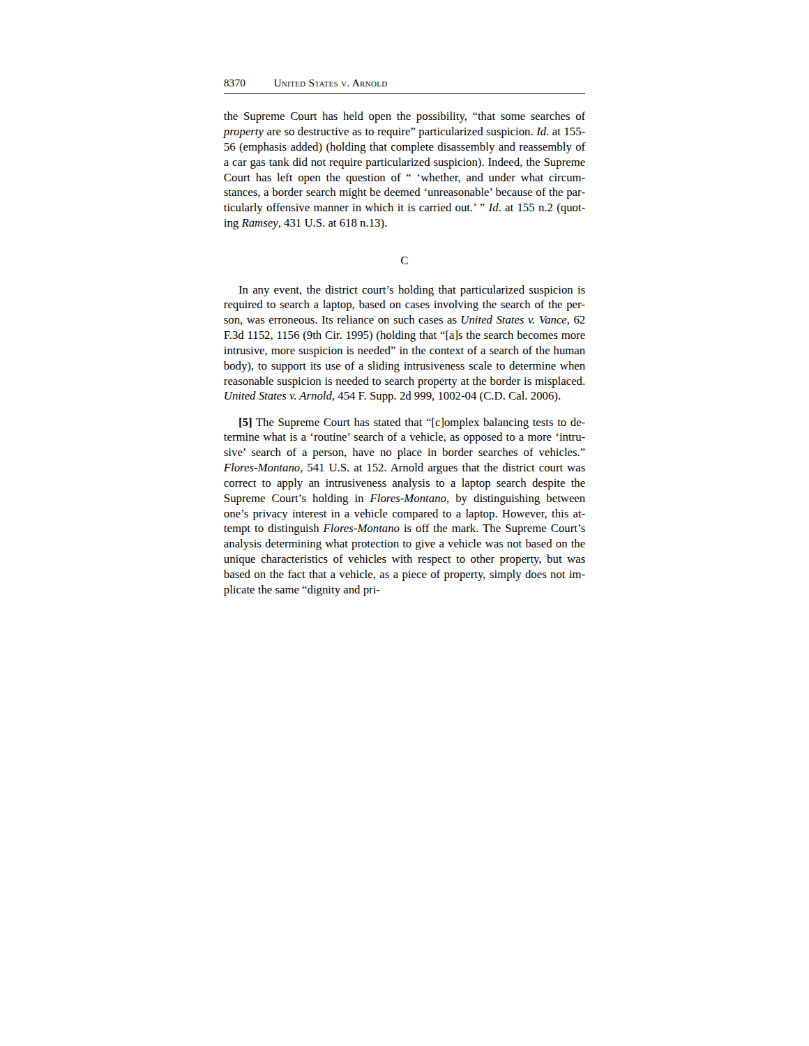8370 United States v. Arnold
the Supreme Court has held open the possibility, “that some searches of property are so destructive as to require” particularized suspicion. Id. at 155-56 (emphasis added) (holding that complete disassembly and reassembly of a car gas tank did not require particularized suspicion). Indeed, the Supreme Court has left open the question of “ ‘whether, and under what circumstances, a border search might be deemed ‘unreasonable’ because of the particularly offensive manner in which it is carried out.’ ” Id. at 155 n.2 (quoting Ramsey, 431 U.S. at 618 n.13).
C
In any event, the district court’s holding that particularized suspicion is required to search a laptop, based on cases involving the search of the person, was erroneous. Its reliance on such cases as United States v. Vance, 62 F.3d 1152, 1156 (9th Cir. 1995) (holding that “[a]s the search becomes more intrusive, more suspicion is needed” in the context of a search of the human body), to support its use of a sliding intrusiveness scale to determine when reasonable suspicion is needed to search property at the border is misplaced. United States v. Arnold, 454 F. Supp. 2d 999, 1002-04 (C.D. Cal. 2006).
[5] The Supreme Court has stated that “[c]omplex balancing tests to determine what is a ‘routine’ search of a vehicle, as opposed to a more ‘intrusive’ search of a person, have no place in border searches of vehicles.” Flores-Montano, 541 U.S. at 152. Arnold argues that the district court was correct to apply an intrusiveness analysis to a laptop search despite the Supreme Court’s holding in Flores-Montano, by distinguishing between one’s privacy interest in a vehicle compared to a laptop. However, this attempt to distinguish Flores-Montano is off the mark. The Supreme Court’s analysis determining what protection to give a vehicle was not based on the unique characteristics of vehicles with respect to other property, but was based on the fact that a vehicle, as a piece of property, simply does not implicate the same “dignity and pri-